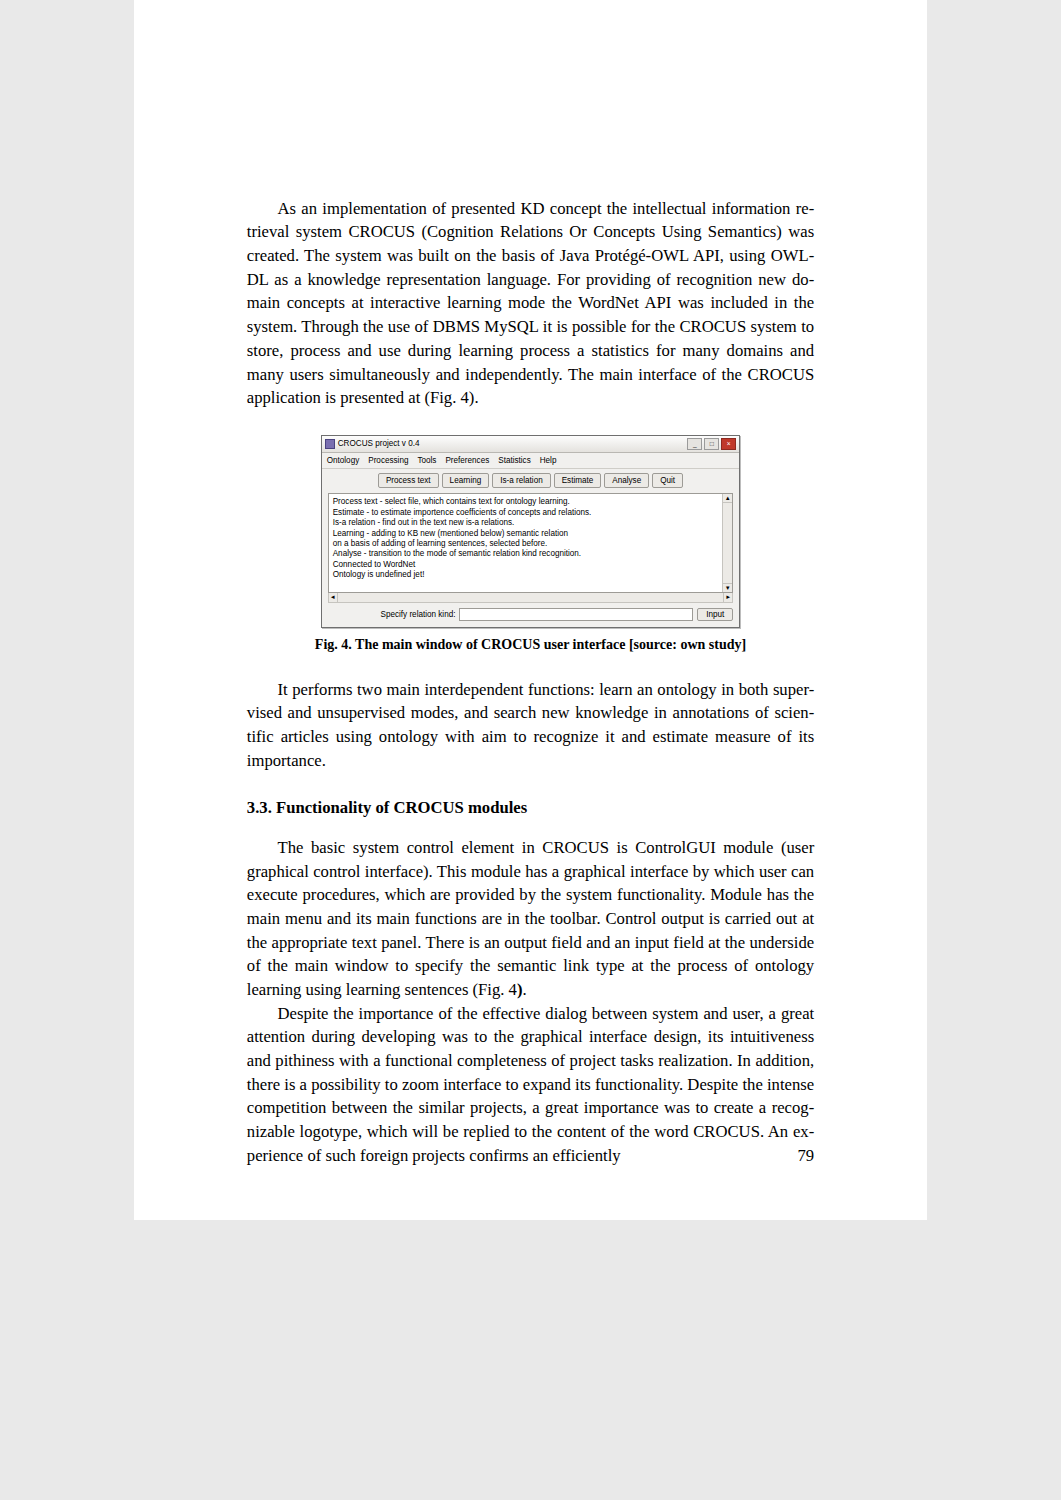As an implementation of presented KD concept the intellectual information retrieval system CROCUS (Cognition Relations Or Concepts Using Semantics) was created. The system was built on the basis of Java Protégé-OWL API, using OWL-DL as a knowledge representation language. For providing of recognition new do-main concepts at interactive learning mode the WordNet API was included in the system. Through the use of DBMS MySQL it is possible for the CROCUS system to store, process and use during learning process a statistics for many domains and many users simultaneously and independently. The main interface of the CROCUS application is presented at (Fig. 4).
CROCUS project v 0.4
_□×
Ontology Processing Tools Preferences Statistics Help
Process text Learning Is-a relation Estimate Analyse Quit
Process text - select file, which contains text for ontology learning.
Estimate - to estimate importence coefficients of concepts and relations.
Is-a relation - find out in the text new is-a relations.
Learning - adding to KB new (mentioned below) semantic relation
on a basis of adding of learning sentences, selected before.
Analyse - transition to the mode of semantic relation kind recognition.
Connected to WordNet
Ontology is undefined jet!
▲
▼
◄
►
Specify relation kind: Input
Fig. 4. The main window of CROCUS user interface [source: own study]
It performs two main interdependent functions: learn an ontology in both super-vised and unsupervised modes, and search new knowledge in annotations of scientific articles using ontology with aim to recognize it and estimate measure of its importance.
3.3. Functionality of CROCUS modules
The basic system control element in CROCUS is ControlGUI module (user graphical control interface). This module has a graphical interface by which user can execute procedures, which are provided by the system functionality. Module has the main menu and its main functions are in the toolbar. Control output is carried out at the appropriate text panel. There is an output field and an input field at the underside of the main window to specify the semantic link type at the process of ontology learning using learning sentences (Fig. 4).
Despite the importance of the effective dialog between system and user, a great attention during developing was to the graphical interface design, its intuitiveness and pithiness with a functional completeness of project tasks realization. In addition, there is a possibility to zoom interface to expand its functionality. Despite the intense competition between the similar projects, a great importance was to create a recognizable logotype, which will be replied to the content of the word CROCUS. An experience of such foreign projects confirms an efficiently
79